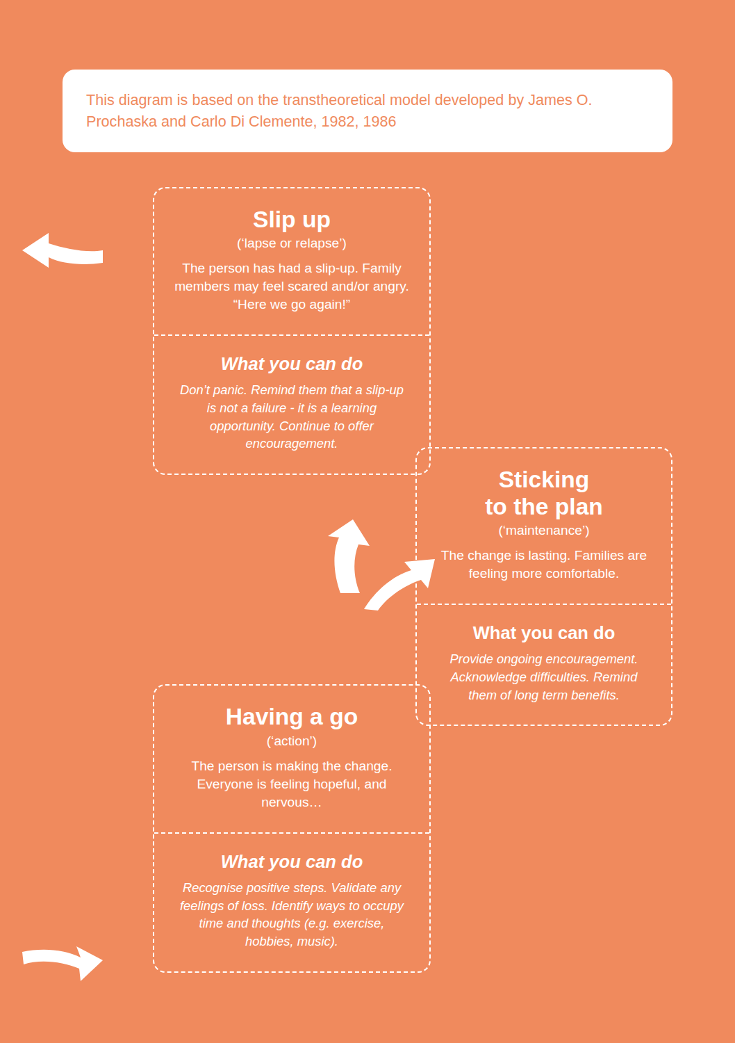This diagram is based on the transtheoretical model developed by James O. Prochaska and Carlo Di Clemente, 1982, 1986
Slip up
(‘lapse or relapse’)
The person has had a slip-up. Family members may feel scared and/or angry. “Here we go again!”
What you can do
Don’t panic. Remind them that a slip-up is not a failure - it is a learning opportunity. Continue to offer encouragement.
Sticking
to the plan
(‘maintenance’)
The change is lasting. Families are feeling more comfortable.
What you can do
Provide ongoing encouragement. Acknowledge difficulties. Remind them of long term benefits.
Having a go
(‘action’)
The person is making the change. Everyone is feeling hopeful, and nervous…
What you can do
Recognise positive steps. Validate any feelings of loss. Identify ways to occupy time and thoughts (e.g. exercise, hobbies, music).